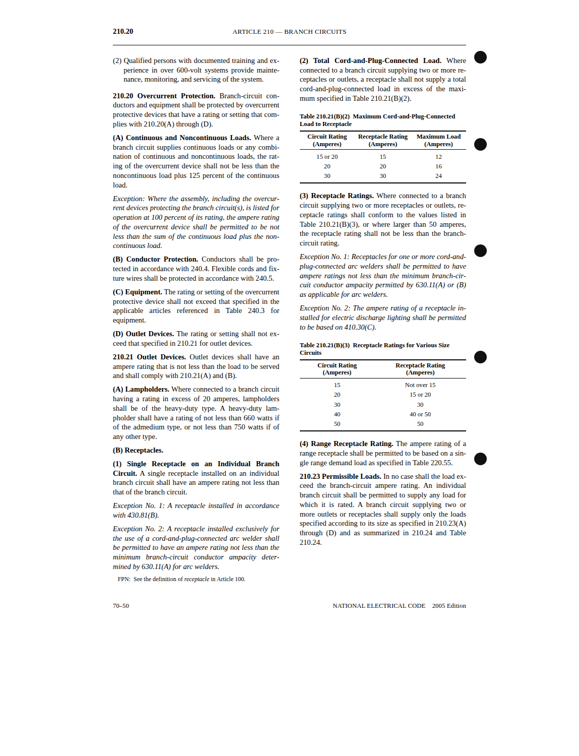210.20
ARTICLE 210 — BRANCH CIRCUITS
(2) Qualified persons with documented training and experience in over 600-volt systems provide maintenance, monitoring, and servicing of the system.
210.20 Overcurrent Protection. Branch-circuit conductors and equipment shall be protected by overcurrent protective devices that have a rating or setting that complies with 210.20(A) through (D).
(A) Continuous and Noncontinuous Loads. Where a branch circuit supplies continuous loads or any combination of continuous and noncontinuous loads, the rating of the overcurrent device shall not be less than the noncontinuous load plus 125 percent of the continuous load.
Exception: Where the assembly, including the overcurrent devices protecting the branch circuit(s), is listed for operation at 100 percent of its rating, the ampere rating of the overcurrent device shall be permitted to be not less than the sum of the continuous load plus the noncontinuous load.
(B) Conductor Protection. Conductors shall be protected in accordance with 240.4. Flexible cords and fixture wires shall be protected in accordance with 240.5.
(C) Equipment. The rating or setting of the overcurrent protective device shall not exceed that specified in the applicable articles referenced in Table 240.3 for equipment.
(D) Outlet Devices. The rating or setting shall not exceed that specified in 210.21 for outlet devices.
210.21 Outlet Devices. Outlet devices shall have an ampere rating that is not less than the load to be served and shall comply with 210.21(A) and (B).
(A) Lampholders. Where connected to a branch circuit having a rating in excess of 20 amperes, lampholders shall be of the heavy-duty type. A heavy-duty lampholder shall have a rating of not less than 660 watts if of the admedium type, or not less than 750 watts if of any other type.
(B) Receptacles.
(1) Single Receptacle on an Individual Branch Circuit. A single receptacle installed on an individual branch circuit shall have an ampere rating not less than that of the branch circuit.
Exception No. 1: A receptacle installed in accordance with 430.81(B).
Exception No. 2: A receptacle installed exclusively for the use of a cord-and-plug-connected arc welder shall be permitted to have an ampere rating not less than the minimum branch-circuit conductor ampacity determined by 630.11(A) for arc welders.
FPN: See the definition of receptacle in Article 100.
(2) Total Cord-and-Plug-Connected Load. Where connected to a branch circuit supplying two or more receptacles or outlets, a receptacle shall not supply a total cord-and-plug-connected load in excess of the maximum specified in Table 210.21(B)(2).
Table 210.21(B)(2) Maximum Cord-and-Plug-Connected Load to Receptacle
| Circuit Rating (Amperes) | Receptacle Rating (Amperes) | Maximum Load (Amperes) |
| --- | --- | --- |
| 15 or 20 | 15 | 12 |
| 20 | 20 | 16 |
| 30 | 30 | 24 |
(3) Receptacle Ratings. Where connected to a branch circuit supplying two or more receptacles or outlets, receptacle ratings shall conform to the values listed in Table 210.21(B)(3), or where larger than 50 amperes, the receptacle rating shall not be less than the branch-circuit rating.
Exception No. 1: Receptacles for one or more cord-and-plug-connected arc welders shall be permitted to have ampere ratings not less than the minimum branch-circuit conductor ampacity permitted by 630.11(A) or (B) as applicable for arc welders.
Exception No. 2: The ampere rating of a receptacle installed for electric discharge lighting shall be permitted to be based on 410.30(C).
Table 210.21(B)(3) Receptacle Ratings for Various Size Circuits
| Circuit Rating (Amperes) | Receptacle Rating (Amperes) |
| --- | --- |
| 15 | Not over 15 |
| 20 | 15 or 20 |
| 30 | 30 |
| 40 | 40 or 50 |
| 50 | 50 |
(4) Range Receptacle Rating. The ampere rating of a range receptacle shall be permitted to be based on a single range demand load as specified in Table 220.55.
210.23 Permissible Loads. In no case shall the load exceed the branch-circuit ampere rating. An individual branch circuit shall be permitted to supply any load for which it is rated. A branch circuit supplying two or more outlets or receptacles shall supply only the loads specified according to its size as specified in 210.23(A) through (D) and as summarized in 210.24 and Table 210.24.
70–50
NATIONAL ELECTRICAL CODE 2005 Edition